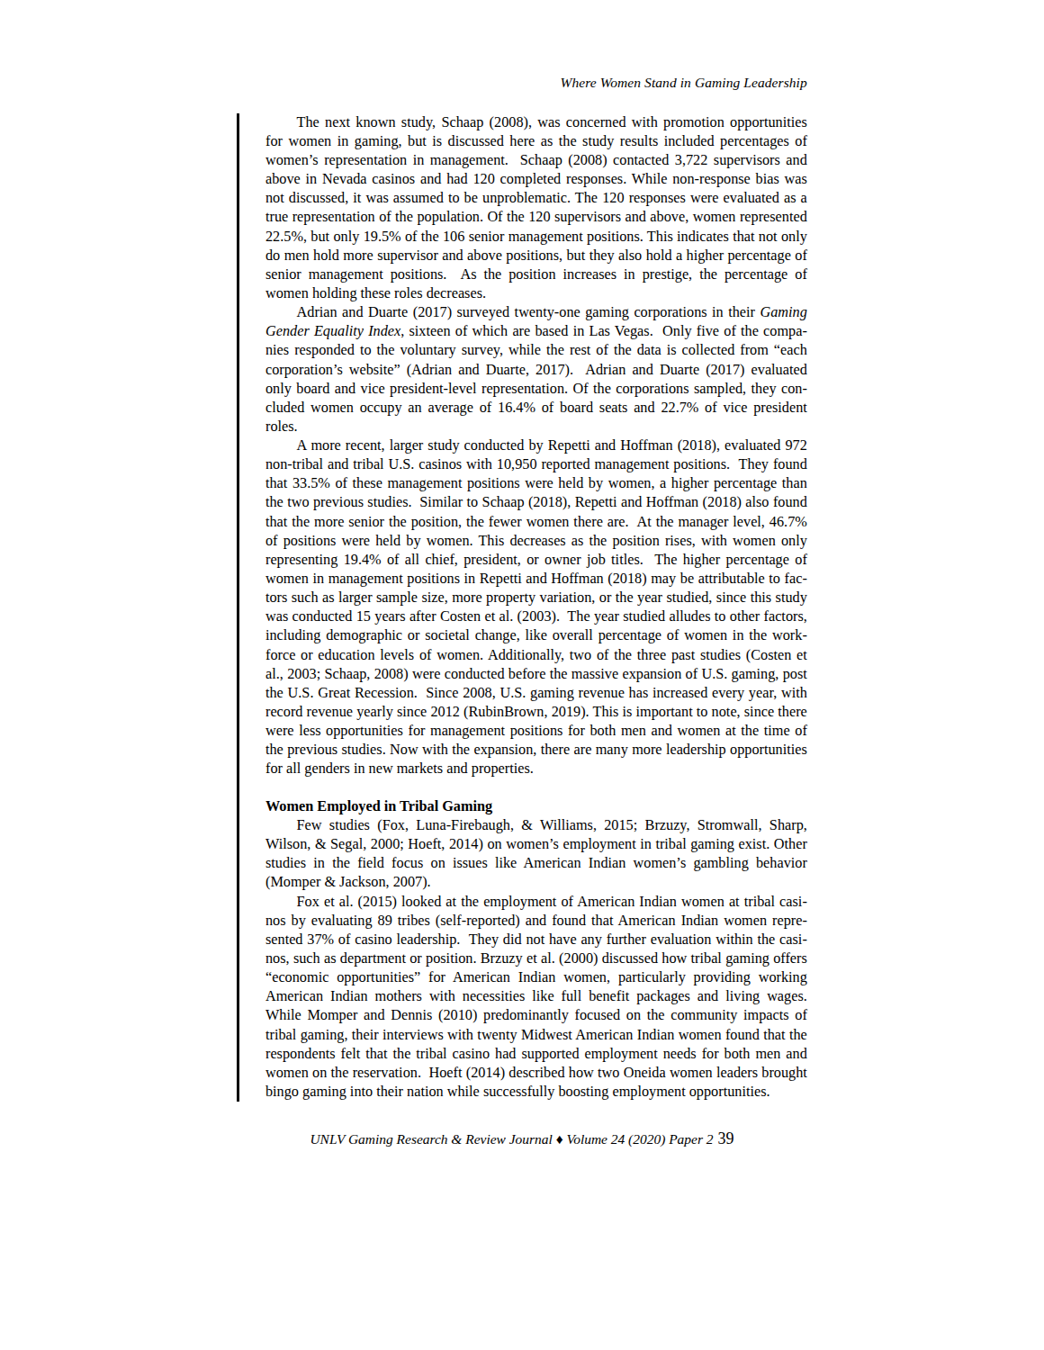Where Women Stand in Gaming Leadership
The next known study, Schaap (2008), was concerned with promotion opportunities for women in gaming, but is discussed here as the study results included percentages of women’s representation in management. Schaap (2008) contacted 3,722 supervisors and above in Nevada casinos and had 120 completed responses. While non-response bias was not discussed, it was assumed to be unproblematic. The 120 responses were evaluated as a true representation of the population. Of the 120 supervisors and above, women represented 22.5%, but only 19.5% of the 106 senior management positions. This indicates that not only do men hold more supervisor and above positions, but they also hold a higher percentage of senior management positions. As the position increases in prestige, the percentage of women holding these roles decreases.
Adrian and Duarte (2017) surveyed twenty-one gaming corporations in their Gaming Gender Equality Index, sixteen of which are based in Las Vegas. Only five of the companies responded to the voluntary survey, while the rest of the data is collected from “each corporation’s website” (Adrian and Duarte, 2017). Adrian and Duarte (2017) evaluated only board and vice president-level representation. Of the corporations sampled, they concluded women occupy an average of 16.4% of board seats and 22.7% of vice president roles.
A more recent, larger study conducted by Repetti and Hoffman (2018), evaluated 972 non-tribal and tribal U.S. casinos with 10,950 reported management positions. They found that 33.5% of these management positions were held by women, a higher percentage than the two previous studies. Similar to Schaap (2018), Repetti and Hoffman (2018) also found that the more senior the position, the fewer women there are. At the manager level, 46.7% of positions were held by women. This decreases as the position rises, with women only representing 19.4% of all chief, president, or owner job titles. The higher percentage of women in management positions in Repetti and Hoffman (2018) may be attributable to factors such as larger sample size, more property variation, or the year studied, since this study was conducted 15 years after Costen et al. (2003). The year studied alludes to other factors, including demographic or societal change, like overall percentage of women in the workforce or education levels of women. Additionally, two of the three past studies (Costen et al., 2003; Schaap, 2008) were conducted before the massive expansion of U.S. gaming, post the U.S. Great Recession. Since 2008, U.S. gaming revenue has increased every year, with record revenue yearly since 2012 (RubinBrown, 2019). This is important to note, since there were less opportunities for management positions for both men and women at the time of the previous studies. Now with the expansion, there are many more leadership opportunities for all genders in new markets and properties.
Women Employed in Tribal Gaming
Few studies (Fox, Luna-Firebaugh, & Williams, 2015; Brzuzy, Stromwall, Sharp, Wilson, & Segal, 2000; Hoeft, 2014) on women’s employment in tribal gaming exist. Other studies in the field focus on issues like American Indian women’s gambling behavior (Momper & Jackson, 2007).
Fox et al. (2015) looked at the employment of American Indian women at tribal casinos by evaluating 89 tribes (self-reported) and found that American Indian women represented 37% of casino leadership. They did not have any further evaluation within the casinos, such as department or position. Brzuzy et al. (2000) discussed how tribal gaming offers “economic opportunities” for American Indian women, particularly providing working American Indian mothers with necessities like full benefit packages and living wages. While Momper and Dennis (2010) predominantly focused on the community impacts of tribal gaming, their interviews with twenty Midwest American Indian women found that the respondents felt that the tribal casino had supported employment needs for both men and women on the reservation. Hoeft (2014) described how two Oneida women leaders brought bingo gaming into their nation while successfully boosting employment opportunities.
UNLV Gaming Research & Review Journal ♦ Volume 24 (2020) Paper 239